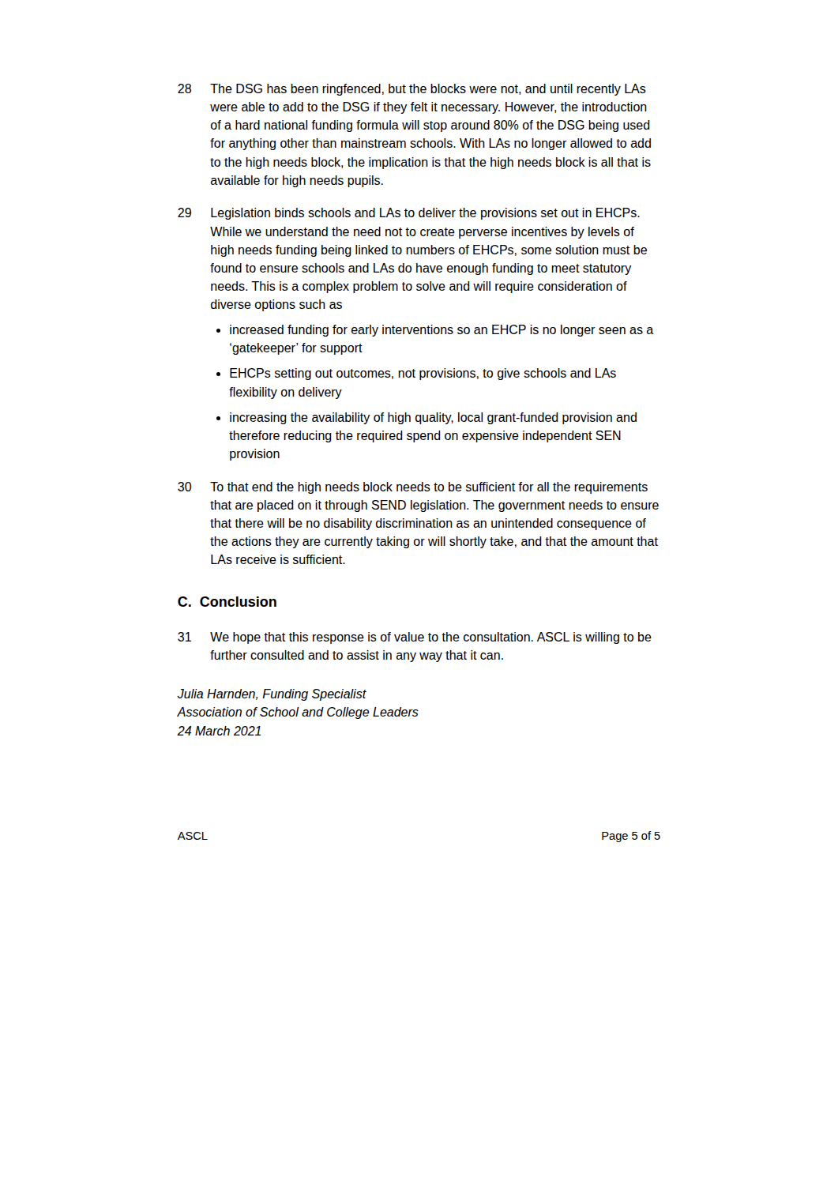28
The DSG has been ringfenced, but the blocks were not, and until recently LAs were able to add to the DSG if they felt it necessary. However, the introduction of a hard national funding formula will stop around 80% of the DSG being used for anything other than mainstream schools. With LAs no longer allowed to add to the high needs block, the implication is that the high needs block is all that is available for high needs pupils.
29
Legislation binds schools and LAs to deliver the provisions set out in EHCPs. While we understand the need not to create perverse incentives by levels of high needs funding being linked to numbers of EHCPs, some solution must be found to ensure schools and LAs do have enough funding to meet statutory needs. This is a complex problem to solve and will require consideration of diverse options such as
increased funding for early interventions so an EHCP is no longer seen as a ‘gatekeeper’ for support
EHCPs setting out outcomes, not provisions, to give schools and LAs flexibility on delivery
increasing the availability of high quality, local grant-funded provision and therefore reducing the required spend on expensive independent SEN provision
30
To that end the high needs block needs to be sufficient for all the requirements that are placed on it through SEND legislation. The government needs to ensure that there will be no disability discrimination as an unintended consequence of the actions they are currently taking or will shortly take, and that the amount that LAs receive is sufficient.
C. Conclusion
31
We hope that this response is of value to the consultation. ASCL is willing to be further consulted and to assist in any way that it can.
Julia Harnden, Funding Specialist
Association of School and College Leaders
24 March 2021
ASCL Page 5 of 5